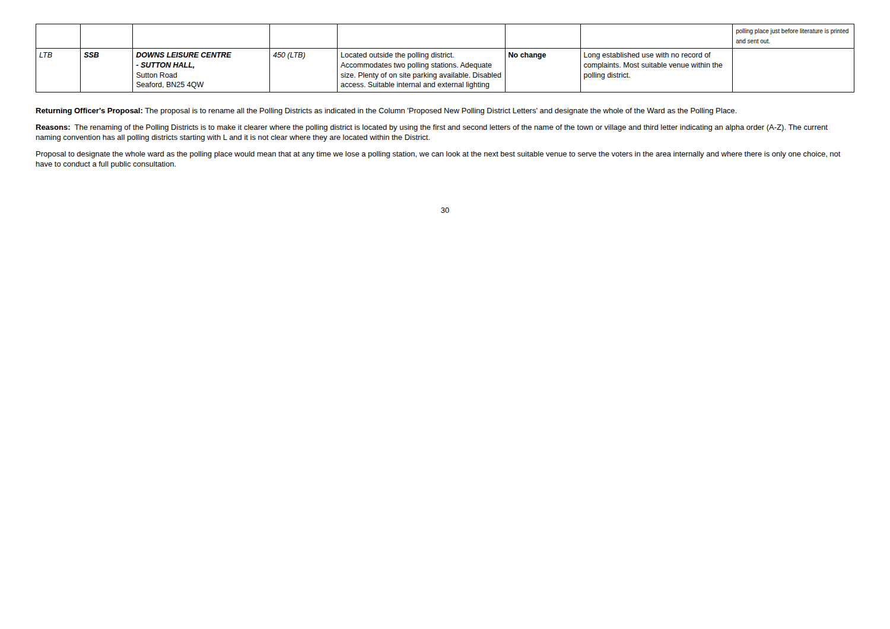| | | | | | | | polling place just before literature is printed and sent out. |
| LTB | SSB | DOWNS LEISURE CENTRE - SUTTON HALL, Sutton Road Seaford, BN25 4QW | 450 (LTB) | Located outside the polling district. Accommodates two polling stations. Adequate size. Plenty of on site parking available. Disabled access. Suitable internal and external lighting | No change | Long established use with no record of complaints. Most suitable venue within the polling district. | |
Returning Officer's Proposal: The proposal is to rename all the Polling Districts as indicated in the Column 'Proposed New Polling District Letters' and designate the whole of the Ward as the Polling Place.
Reasons: The renaming of the Polling Districts is to make it clearer where the polling district is located by using the first and second letters of the name of the town or village and third letter indicating an alpha order (A-Z). The current naming convention has all polling districts starting with L and it is not clear where they are located within the District.
Proposal to designate the whole ward as the polling place would mean that at any time we lose a polling station, we can look at the next best suitable venue to serve the voters in the area internally and where there is only one choice, not have to conduct a full public consultation.
30